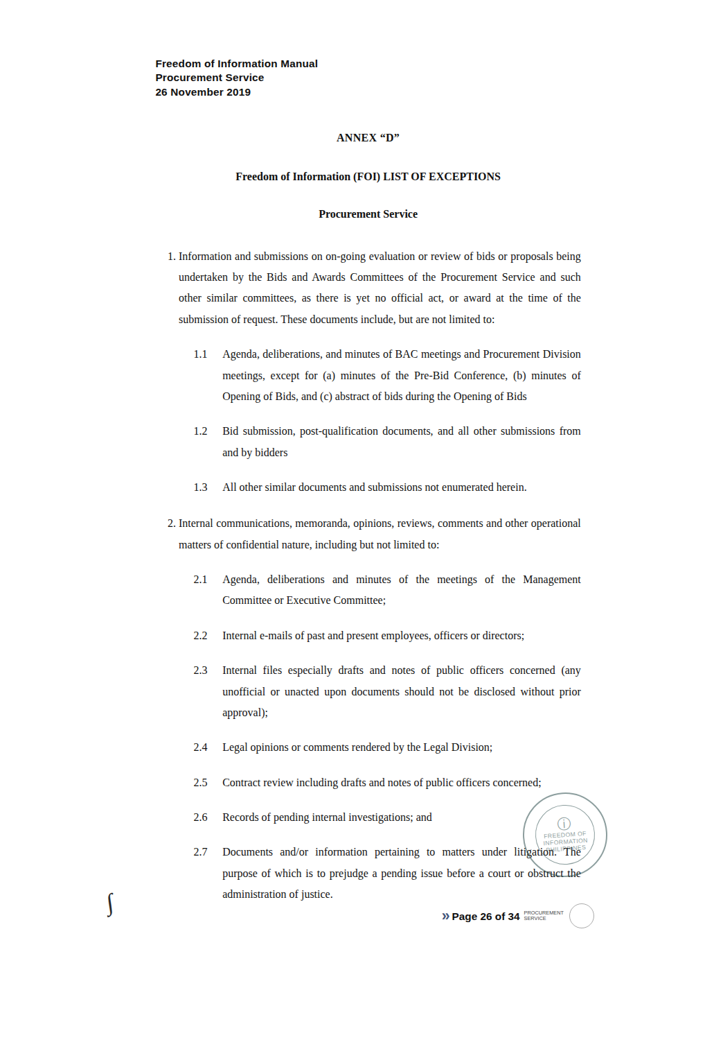Freedom of Information Manual
Procurement Service
26 November 2019
ANNEX “D”
Freedom of Information (FOI) LIST OF EXCEPTIONS
Procurement Service
Information and submissions on on-going evaluation or review of bids or proposals being undertaken by the Bids and Awards Committees of the Procurement Service and such other similar committees, as there is yet no official act, or award at the time of the submission of request. These documents include, but are not limited to:
1.1 Agenda, deliberations, and minutes of BAC meetings and Procurement Division meetings, except for (a) minutes of the Pre-Bid Conference, (b) minutes of Opening of Bids, and (c) abstract of bids during the Opening of Bids
1.2 Bid submission, post-qualification documents, and all other submissions from and by bidders
1.3 All other similar documents and submissions not enumerated herein.
Internal communications, memoranda, opinions, reviews, comments and other operational matters of confidential nature, including but not limited to:
2.1 Agenda, deliberations and minutes of the meetings of the Management Committee or Executive Committee;
2.2 Internal e-mails of past and present employees, officers or directors;
2.3 Internal files especially drafts and notes of public officers concerned (any unofficial or unacted upon documents should not be disclosed without prior approval);
2.4 Legal opinions or comments rendered by the Legal Division;
2.5 Contract review including drafts and notes of public officers concerned;
2.6 Records of pending internal investigations; and
2.7 Documents and/or information pertaining to matters under litigation. The purpose of which is to prejudge a pending issue before a court or obstruct the administration of justice.
ⓘ
FREEDOM OF INFORMATION
PHILIPPINES
» Page 26 of 34 PROCUREMENT
SERVICE
∫